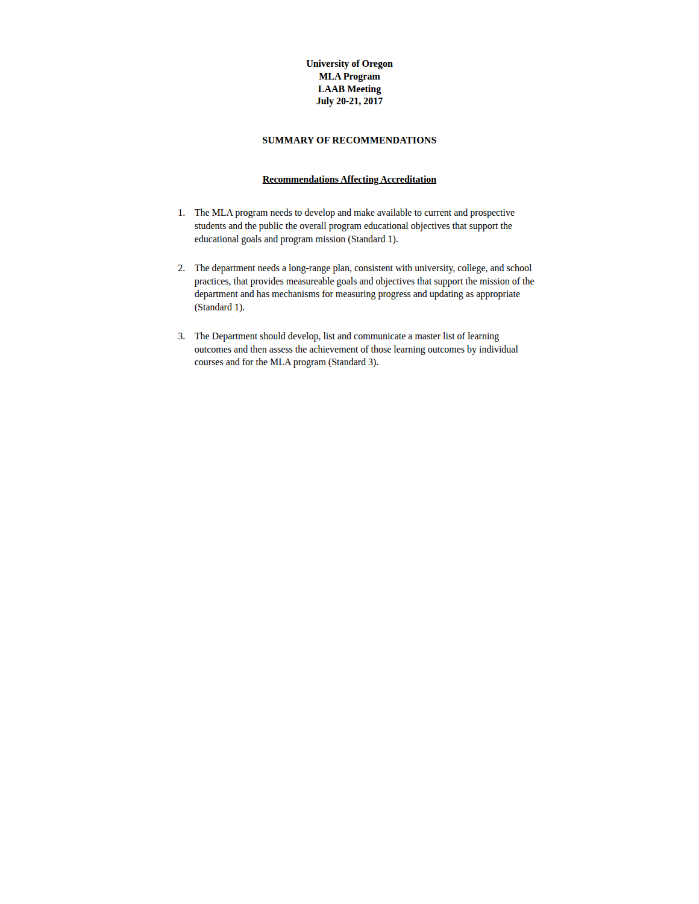University of Oregon
MLA Program
LAAB Meeting
July 20-21, 2017
SUMMARY OF RECOMMENDATIONS
Recommendations Affecting Accreditation
The MLA program needs to develop and make available to current and prospective students and the public the overall program educational objectives that support the educational goals and program mission (Standard 1).
The department needs a long-range plan, consistent with university, college, and school practices, that provides measureable goals and objectives that support the mission of the department and has mechanisms for measuring progress and updating as appropriate (Standard 1).
The Department should develop, list and communicate a master list of learning outcomes and then assess the achievement of those learning outcomes by individual courses and for the MLA program (Standard 3).